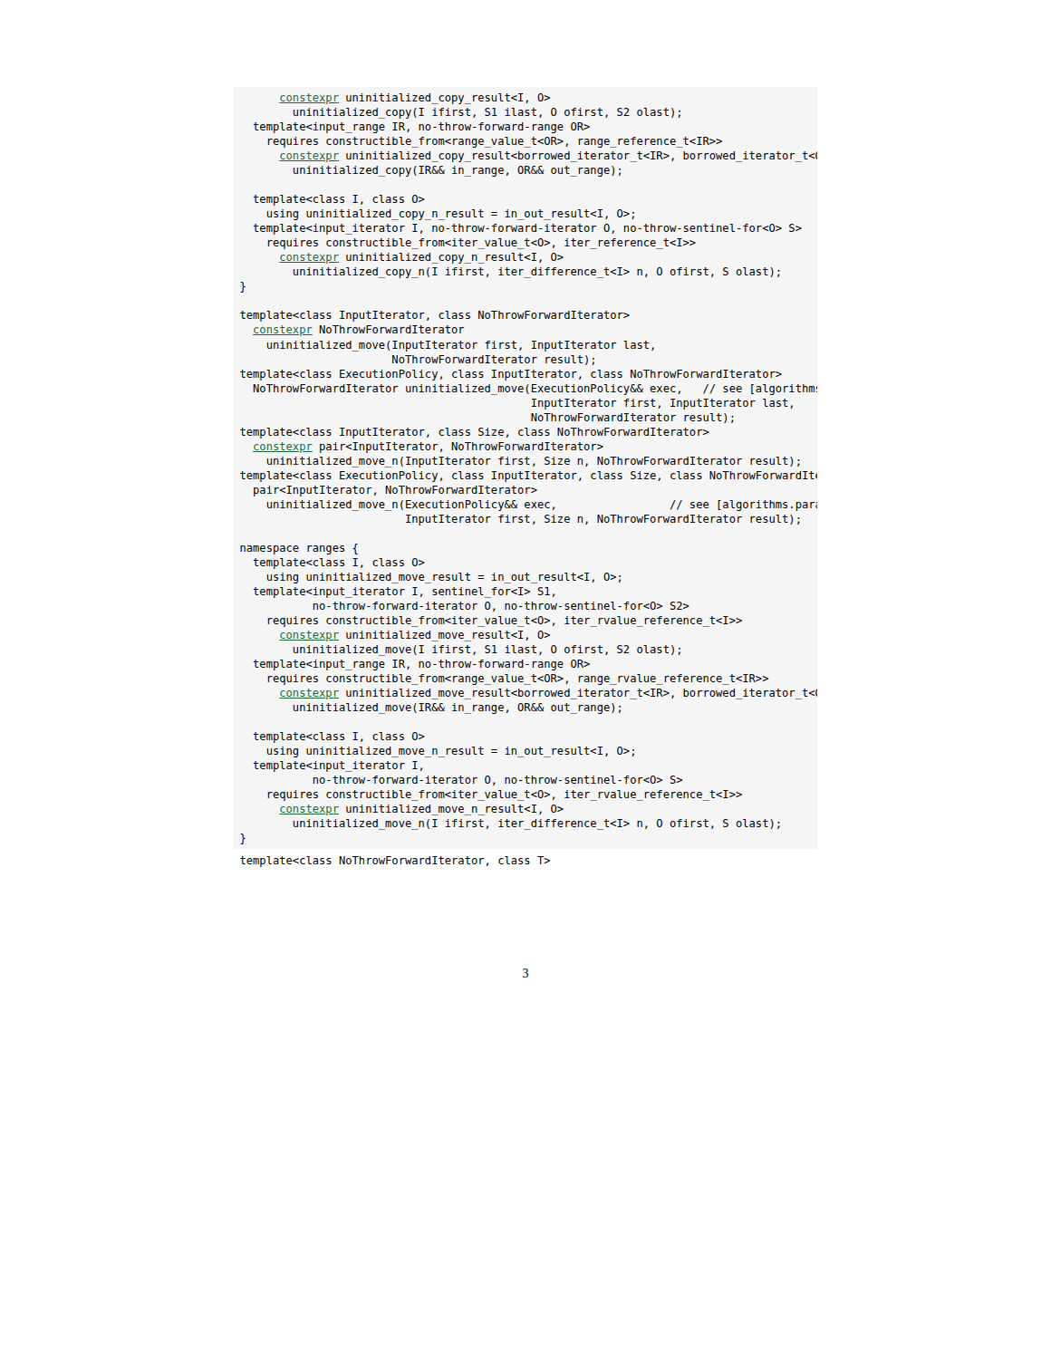constexpr uninitialized_copy_result<I, O>
        uninitialized_copy(I ifirst, S1 ilast, O ofirst, S2 olast);
  template<input_range IR, no-throw-forward-range OR>
    requires constructible_from<range_value_t<OR>, range_reference_t<IR>>
      constexpr uninitialized_copy_result<borrowed_iterator_t<IR>, borrowed_iterator_t<OR>>
        uninitialized_copy(IR&& in_range, OR&& out_range);

  template<class I, class O>
    using uninitialized_copy_n_result = in_out_result<I, O>;
  template<input_iterator I, no-throw-forward-iterator O, no-throw-sentinel-for<O> S>
    requires constructible_from<iter_value_t<O>, iter_reference_t<I>>
      constexpr uninitialized_copy_n_result<I, O>
        uninitialized_copy_n(I ifirst, iter_difference_t<I> n, O ofirst, S olast);
}

template<class InputIterator, class NoThrowForwardIterator>
  constexpr NoThrowForwardIterator
    uninitialized_move(InputIterator first, InputIterator last,
                       NoThrowForwardIterator result);
template<class ExecutionPolicy, class InputIterator, class NoThrowForwardIterator>
  NoThrowForwardIterator uninitialized_move(ExecutionPolicy&& exec,   // see [algorithms.parallel.overloads]
                                            InputIterator first, InputIterator last,
                                            NoThrowForwardIterator result);
template<class InputIterator, class Size, class NoThrowForwardIterator>
  constexpr pair<InputIterator, NoThrowForwardIterator>
    uninitialized_move_n(InputIterator first, Size n, NoThrowForwardIterator result);
template<class ExecutionPolicy, class InputIterator, class Size, class NoThrowForwardIterator>
  pair<InputIterator, NoThrowForwardIterator>
    uninitialized_move_n(ExecutionPolicy&& exec,                 // see [algorithms.parallel.overloads]
                         InputIterator first, Size n, NoThrowForwardIterator result);

namespace ranges {
  template<class I, class O>
    using uninitialized_move_result = in_out_result<I, O>;
  template<input_iterator I, sentinel_for<I> S1,
           no-throw-forward-iterator O, no-throw-sentinel-for<O> S2>
    requires constructible_from<iter_value_t<O>, iter_rvalue_reference_t<I>>
      constexpr uninitialized_move_result<I, O>
        uninitialized_move(I ifirst, S1 ilast, O ofirst, S2 olast);
  template<input_range IR, no-throw-forward-range OR>
    requires constructible_from<range_value_t<OR>, range_rvalue_reference_t<IR>>
      constexpr uninitialized_move_result<borrowed_iterator_t<IR>, borrowed_iterator_t<OR>>
        uninitialized_move(IR&& in_range, OR&& out_range);

  template<class I, class O>
    using uninitialized_move_n_result = in_out_result<I, O>;
  template<input_iterator I,
           no-throw-forward-iterator O, no-throw-sentinel-for<O> S>
    requires constructible_from<iter_value_t<O>, iter_rvalue_reference_t<I>>
      constexpr uninitialized_move_n_result<I, O>
        uninitialized_move_n(I ifirst, iter_difference_t<I> n, O ofirst, S olast);
}
template<class NoThrowForwardIterator, class T>
3